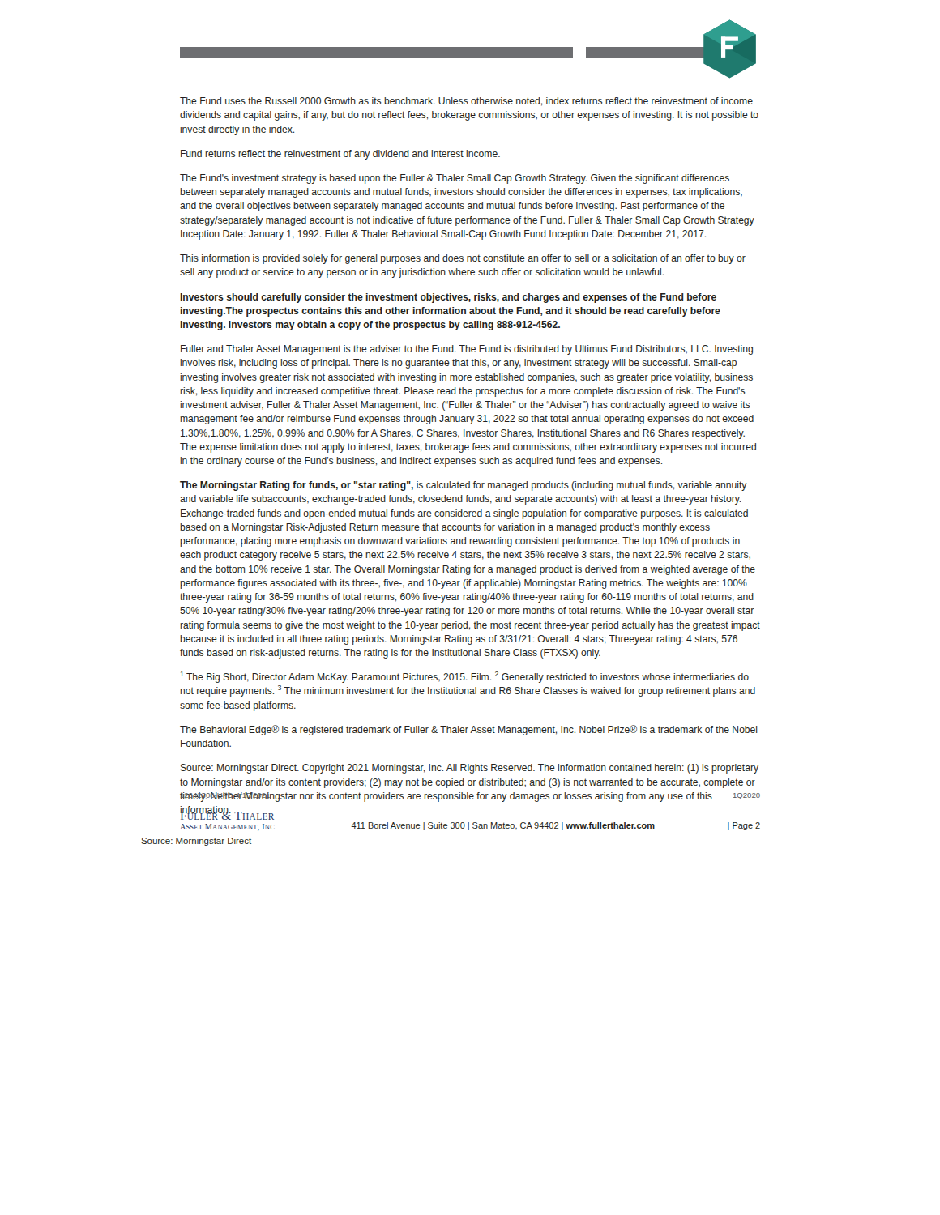The Fund uses the Russell 2000 Growth as its benchmark. Unless otherwise noted, index returns reflect the reinvestment of income dividends and capital gains, if any, but do not reflect fees, brokerage commissions, or other expenses of investing. It is not possible to invest directly in the index.
Fund returns reflect the reinvestment of any dividend and interest income.
The Fund's investment strategy is based upon the Fuller & Thaler Small Cap Growth Strategy. Given the significant differences between separately managed accounts and mutual funds, investors should consider the differences in expenses, tax implications, and the overall objectives between separately managed accounts and mutual funds before investing. Past performance of the strategy/separately managed account is not indicative of future performance of the Fund. Fuller & Thaler Small Cap Growth Strategy Inception Date: January 1, 1992. Fuller & Thaler Behavioral Small-Cap Growth Fund Inception Date: December 21, 2017.
This information is provided solely for general purposes and does not constitute an offer to sell or a solicitation of an offer to buy or sell any product or service to any person or in any jurisdiction where such offer or solicitation would be unlawful.
Investors should carefully consider the investment objectives, risks, and charges and expenses of the Fund before investing.The prospectus contains this and other information about the Fund, and it should be read carefully before investing. Investors may obtain a copy of the prospectus by calling 888-912-4562.
Fuller and Thaler Asset Management is the adviser to the Fund. The Fund is distributed by Ultimus Fund Distributors, LLC. Investing involves risk, including loss of principal. There is no guarantee that this, or any, investment strategy will be successful. Small-cap investing involves greater risk not associated with investing in more established companies, such as greater price volatility, business risk, less liquidity and increased competitive threat. Please read the prospectus for a more complete discussion of risk. The Fund's investment adviser, Fuller & Thaler Asset Management, Inc. (“Fuller & Thaler” or the “Adviser”) has contractually agreed to waive its management fee and/or reimburse Fund expenses through January 31, 2022 so that total annual operating expenses do not exceed 1.30%,1.80%, 1.25%, 0.99% and 0.90% for A Shares, C Shares, Investor Shares, Institutional Shares and R6 Shares respectively. The expense limitation does not apply to interest, taxes, brokerage fees and commissions, other extraordinary expenses not incurred in the ordinary course of the Fund's business, and indirect expenses such as acquired fund fees and expenses.
The Morningstar Rating for funds, or "star rating", is calculated for managed products (including mutual funds, variable annuity and variable life subaccounts, exchange-traded funds, closedend funds, and separate accounts) with at least a three-year history. Exchange-traded funds and open-ended mutual funds are considered a single population for comparative purposes. It is calculated based on a Morningstar Risk-Adjusted Return measure that accounts for variation in a managed product's monthly excess performance, placing more emphasis on downward variations and rewarding consistent performance. The top 10% of products in each product category receive 5 stars, the next 22.5% receive 4 stars, the next 35% receive 3 stars, the next 22.5% receive 2 stars, and the bottom 10% receive 1 star. The Overall Morningstar Rating for a managed product is derived from a weighted average of the performance figures associated with its three-, five-, and 10-year (if applicable) Morningstar Rating metrics. The weights are: 100% three-year rating for 36-59 months of total returns, 60% five-year rating/40% three-year rating for 60-119 months of total returns, and 50% 10-year rating/30% five-year rating/20% three-year rating for 120 or more months of total returns. While the 10-year overall star rating formula seems to give the most weight to the 10-year period, the most recent three-year period actually has the greatest impact because it is included in all three rating periods. Morningstar Rating as of 3/31/21: Overall: 4 stars; Threeyear rating: 4 stars, 576 funds based on risk-adjusted returns. The rating is for the Institutional Share Class (FTXSX) only.
1 The Big Short, Director Adam McKay. Paramount Pictures, 2015. Film. 2 Generally restricted to investors whose intermediaries do not require payments. 3 The minimum investment for the Institutional and R6 Share Classes is waived for group retirement plans and some fee-based platforms.
The Behavioral Edge® is a registered trademark of Fuller & Thaler Asset Management, Inc. Nobel Prize® is a trademark of the Nobel Foundation.
Source: Morningstar Direct. Copyright 2021 Morningstar, Inc. All Rights Reserved. The information contained herein: (1) is proprietary to Morningstar and/or its content providers; (2) may not be copied or distributed; and (3) is not warranted to be accurate, complete or timely. Neither Morningstar nor its content providers are responsible for any damages or losses arising from any use of this information.
12642308-UFD-4/15/2021 1Q2020
FULLER & THALER
ASSET MANAGEMENT, INC.
411 Borel Avenue | Suite 300 | San Mateo, CA 94402 | www.fullerthaler.com
| Page 2
Source: Morningstar Direct